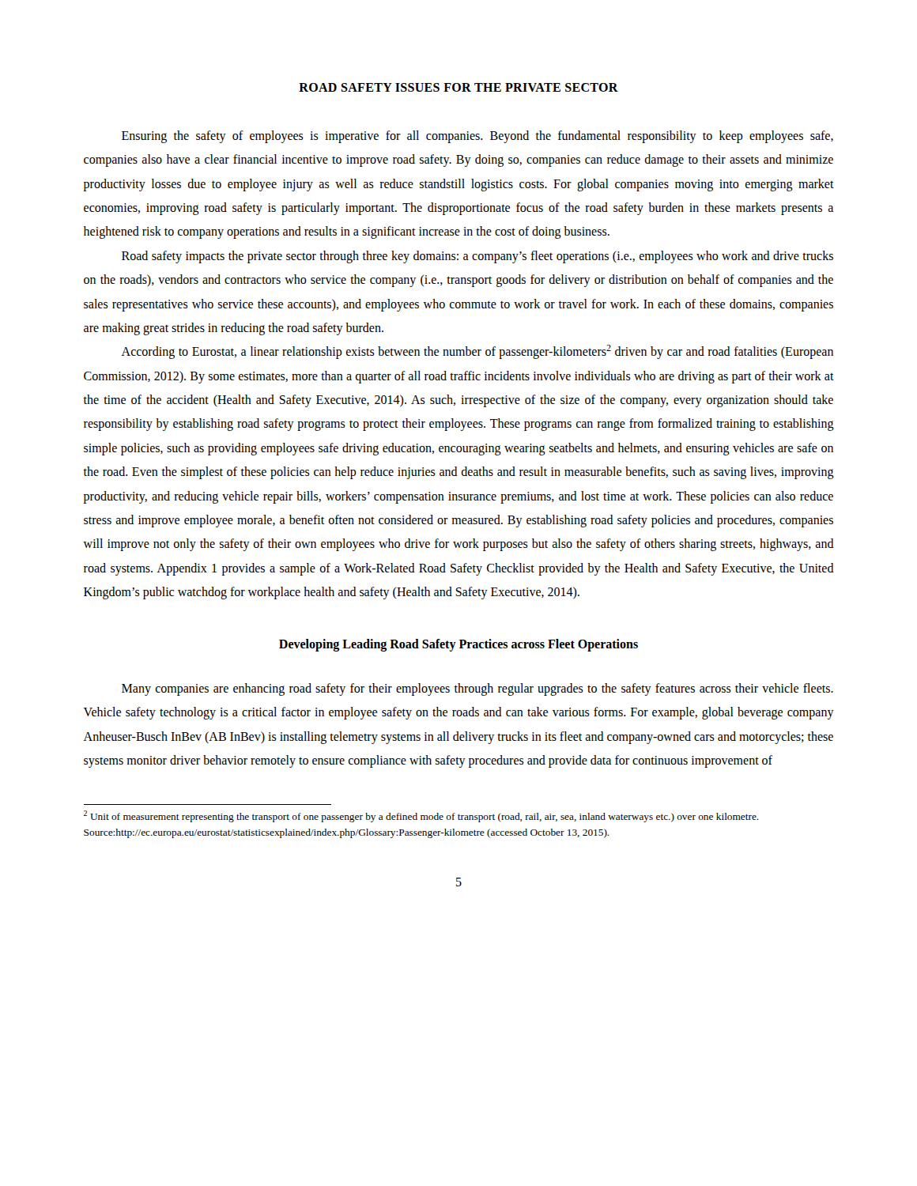ROAD SAFETY ISSUES FOR THE PRIVATE SECTOR
Ensuring the safety of employees is imperative for all companies. Beyond the fundamental responsibility to keep employees safe, companies also have a clear financial incentive to improve road safety. By doing so, companies can reduce damage to their assets and minimize productivity losses due to employee injury as well as reduce standstill logistics costs. For global companies moving into emerging market economies, improving road safety is particularly important. The disproportionate focus of the road safety burden in these markets presents a heightened risk to company operations and results in a significant increase in the cost of doing business.
Road safety impacts the private sector through three key domains: a company’s fleet operations (i.e., employees who work and drive trucks on the roads), vendors and contractors who service the company (i.e., transport goods for delivery or distribution on behalf of companies and the sales representatives who service these accounts), and employees who commute to work or travel for work. In each of these domains, companies are making great strides in reducing the road safety burden.
According to Eurostat, a linear relationship exists between the number of passenger-kilometers2 driven by car and road fatalities (European Commission, 2012). By some estimates, more than a quarter of all road traffic incidents involve individuals who are driving as part of their work at the time of the accident (Health and Safety Executive, 2014). As such, irrespective of the size of the company, every organization should take responsibility by establishing road safety programs to protect their employees. These programs can range from formalized training to establishing simple policies, such as providing employees safe driving education, encouraging wearing seatbelts and helmets, and ensuring vehicles are safe on the road. Even the simplest of these policies can help reduce injuries and deaths and result in measurable benefits, such as saving lives, improving productivity, and reducing vehicle repair bills, workers’ compensation insurance premiums, and lost time at work. These policies can also reduce stress and improve employee morale, a benefit often not considered or measured. By establishing road safety policies and procedures, companies will improve not only the safety of their own employees who drive for work purposes but also the safety of others sharing streets, highways, and road systems. Appendix 1 provides a sample of a Work-Related Road Safety Checklist provided by the Health and Safety Executive, the United Kingdom’s public watchdog for workplace health and safety (Health and Safety Executive, 2014).
Developing Leading Road Safety Practices across Fleet Operations
Many companies are enhancing road safety for their employees through regular upgrades to the safety features across their vehicle fleets. Vehicle safety technology is a critical factor in employee safety on the roads and can take various forms. For example, global beverage company Anheuser-Busch InBev (AB InBev) is installing telemetry systems in all delivery trucks in its fleet and company-owned cars and motorcycles; these systems monitor driver behavior remotely to ensure compliance with safety procedures and provide data for continuous improvement of
2 Unit of measurement representing the transport of one passenger by a defined mode of transport (road, rail, air, sea, inland waterways etc.) over one kilometre.
Source:http://ec.europa.eu/eurostat/statisticsexplained/index.php/Glossary:Passenger-kilometre (accessed October 13, 2015).
5